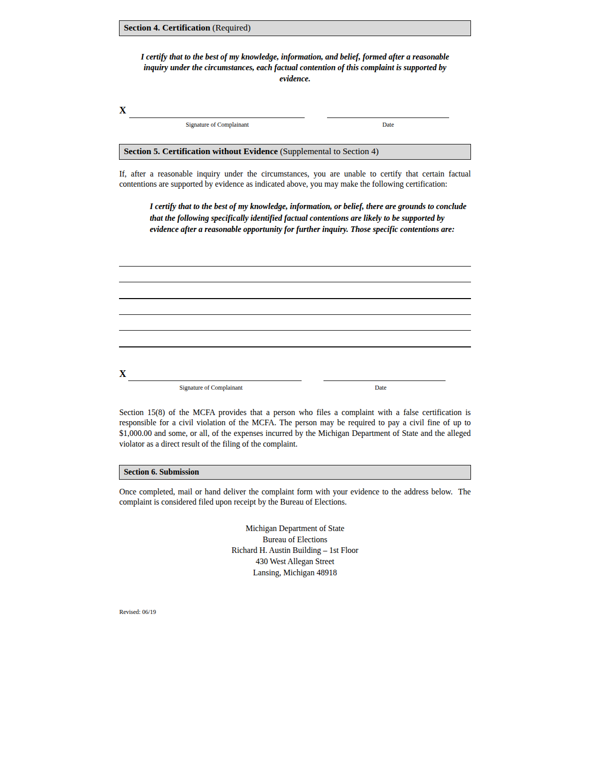Section 4. Certification (Required)
I certify that to the best of my knowledge, information, and belief, formed after a reasonable inquiry under the circumstances, each factual contention of this complaint is supported by evidence.
X
Signature of Complainant Date
Section 5. Certification without Evidence (Supplemental to Section 4)
If, after a reasonable inquiry under the circumstances, you are unable to certify that certain factual contentions are supported by evidence as indicated above, you may make the following certification:
I certify that to the best of my knowledge, information, or belief, there are grounds to conclude that the following specifically identified factual contentions are likely to be supported by evidence after a reasonable opportunity for further inquiry. Those specific contentions are:
X
Signature of Complainant Date
Section 15(8) of the MCFA provides that a person who files a complaint with a false certification is responsible for a civil violation of the MCFA. The person may be required to pay a civil fine of up to $1,000.00 and some, or all, of the expenses incurred by the Michigan Department of State and the alleged violator as a direct result of the filing of the complaint.
Section 6. Submission
Once completed, mail or hand deliver the complaint form with your evidence to the address below. The complaint is considered filed upon receipt by the Bureau of Elections.
Michigan Department of State
Bureau of Elections
Richard H. Austin Building – 1st Floor
430 West Allegan Street
Lansing, Michigan 48918
Revised: 06/19